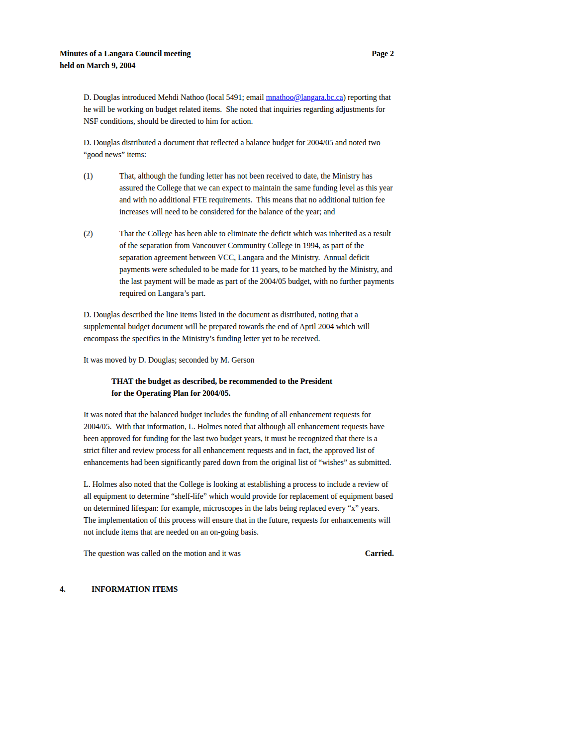Minutes of a Langara Council meeting
held on March 9, 2004
Page 2
D. Douglas introduced Mehdi Nathoo (local 5491; email mnathoo@langara.bc.ca) reporting that he will be working on budget related items. She noted that inquiries regarding adjustments for NSF conditions, should be directed to him for action.
D. Douglas distributed a document that reflected a balance budget for 2004/05 and noted two “good news” items:
(1)
That, although the funding letter has not been received to date, the Ministry has assured the College that we can expect to maintain the same funding level as this year and with no additional FTE requirements. This means that no additional tuition fee increases will need to be considered for the balance of the year; and
(2)
That the College has been able to eliminate the deficit which was inherited as a result of the separation from Vancouver Community College in 1994, as part of the separation agreement between VCC, Langara and the Ministry. Annual deficit payments were scheduled to be made for 11 years, to be matched by the Ministry, and the last payment will be made as part of the 2004/05 budget, with no further payments required on Langara’s part.
D. Douglas described the line items listed in the document as distributed, noting that a supplemental budget document will be prepared towards the end of April 2004 which will encompass the specifics in the Ministry’s funding letter yet to be received.
It was moved by D. Douglas; seconded by M. Gerson
THAT the budget as described, be recommended to the President
for the Operating Plan for 2004/05.
It was noted that the balanced budget includes the funding of all enhancement requests for 2004/05. With that information, L. Holmes noted that although all enhancement requests have been approved for funding for the last two budget years, it must be recognized that there is a strict filter and review process for all enhancement requests and in fact, the approved list of enhancements had been significantly pared down from the original list of “wishes” as submitted.
L. Holmes also noted that the College is looking at establishing a process to include a review of all equipment to determine “shelf-life” which would provide for replacement of equipment based on determined lifespan: for example, microscopes in the labs being replaced every “x” years. The implementation of this process will ensure that in the future, requests for enhancements will not include items that are needed on an on-going basis.
The question was called on the motion and it was
Carried.
4. INFORMATION ITEMS